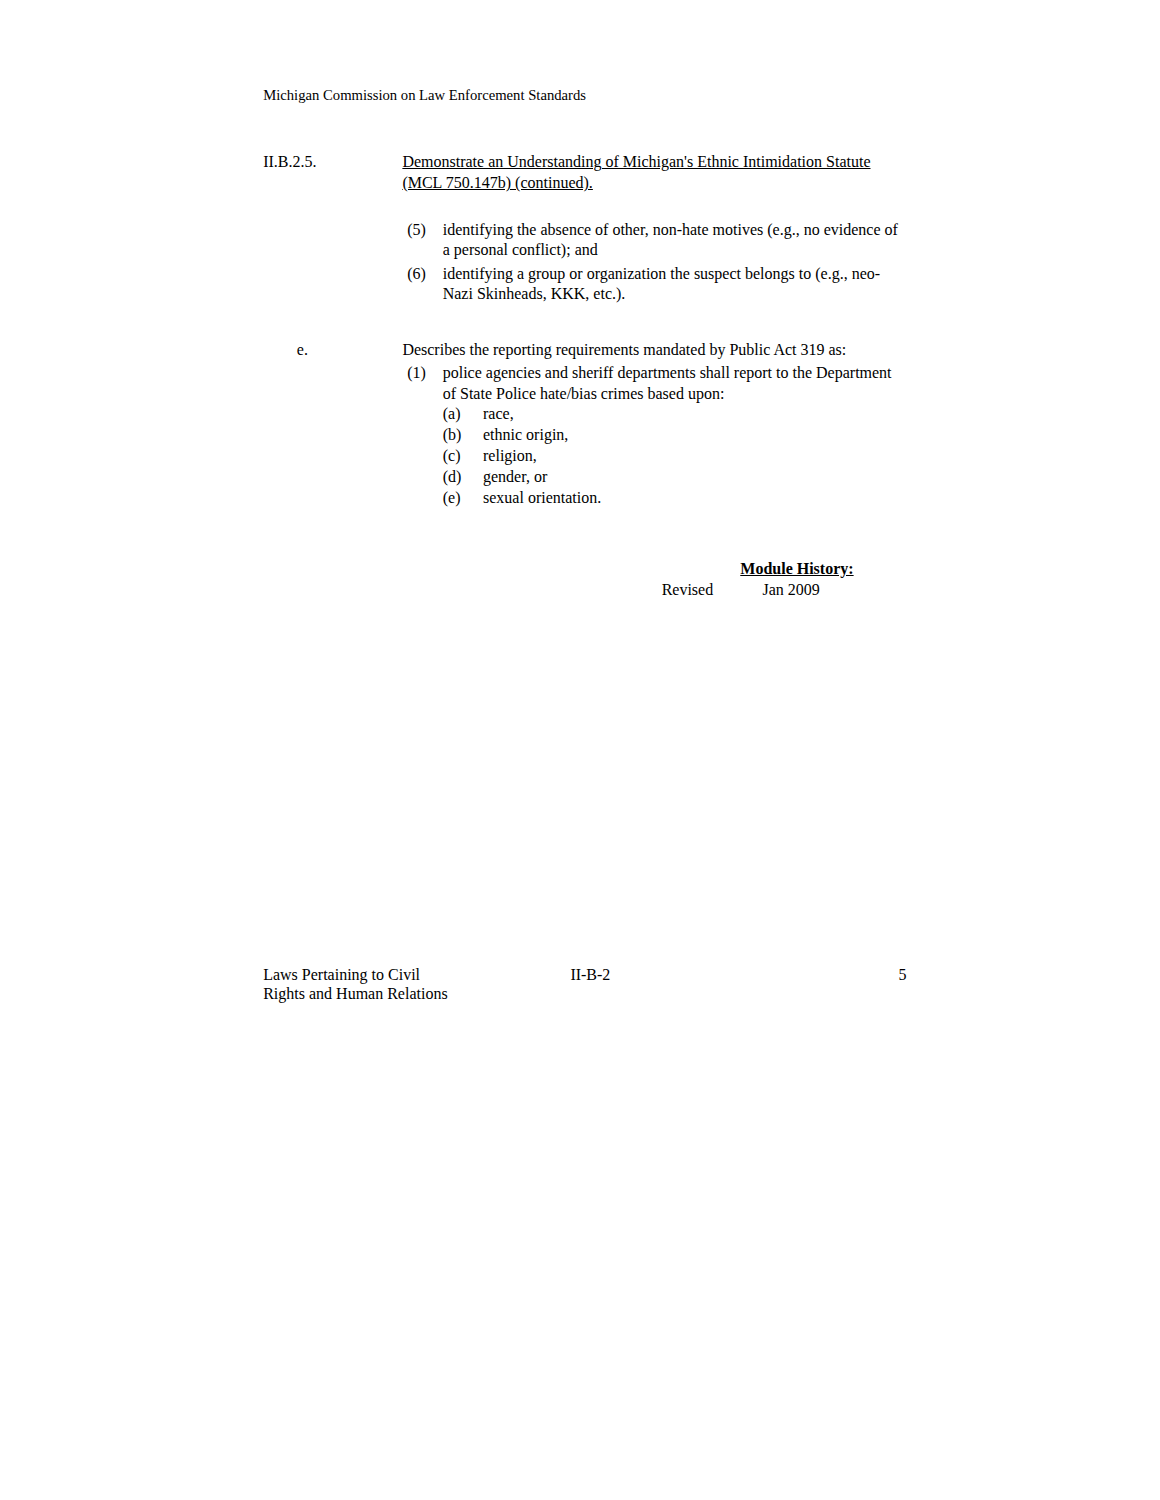Michigan Commission on Law Enforcement Standards
II.B.2.5.
Demonstrate an Understanding of Michigan's Ethnic Intimidation Statute (MCL 750.147b) (continued).
(5)
identifying the absence of other, non-hate motives (e.g., no evidence of a personal conflict); and
(6)
identifying a group or organization the suspect belongs to (e.g., neo-Nazi Skinheads, KKK, etc.).
e.
Describes the reporting requirements mandated by Public Act 319 as:
(1)
police agencies and sheriff departments shall report to the Department of State Police hate/bias crimes based upon:
(a)
race,
(b)
ethnic origin,
(c)
religion,
(d)
gender, or
(e)
sexual orientation.
Module History:
Revised
Jan 2009
Laws Pertaining to Civil
Rights and Human Relations
II-B-2
5